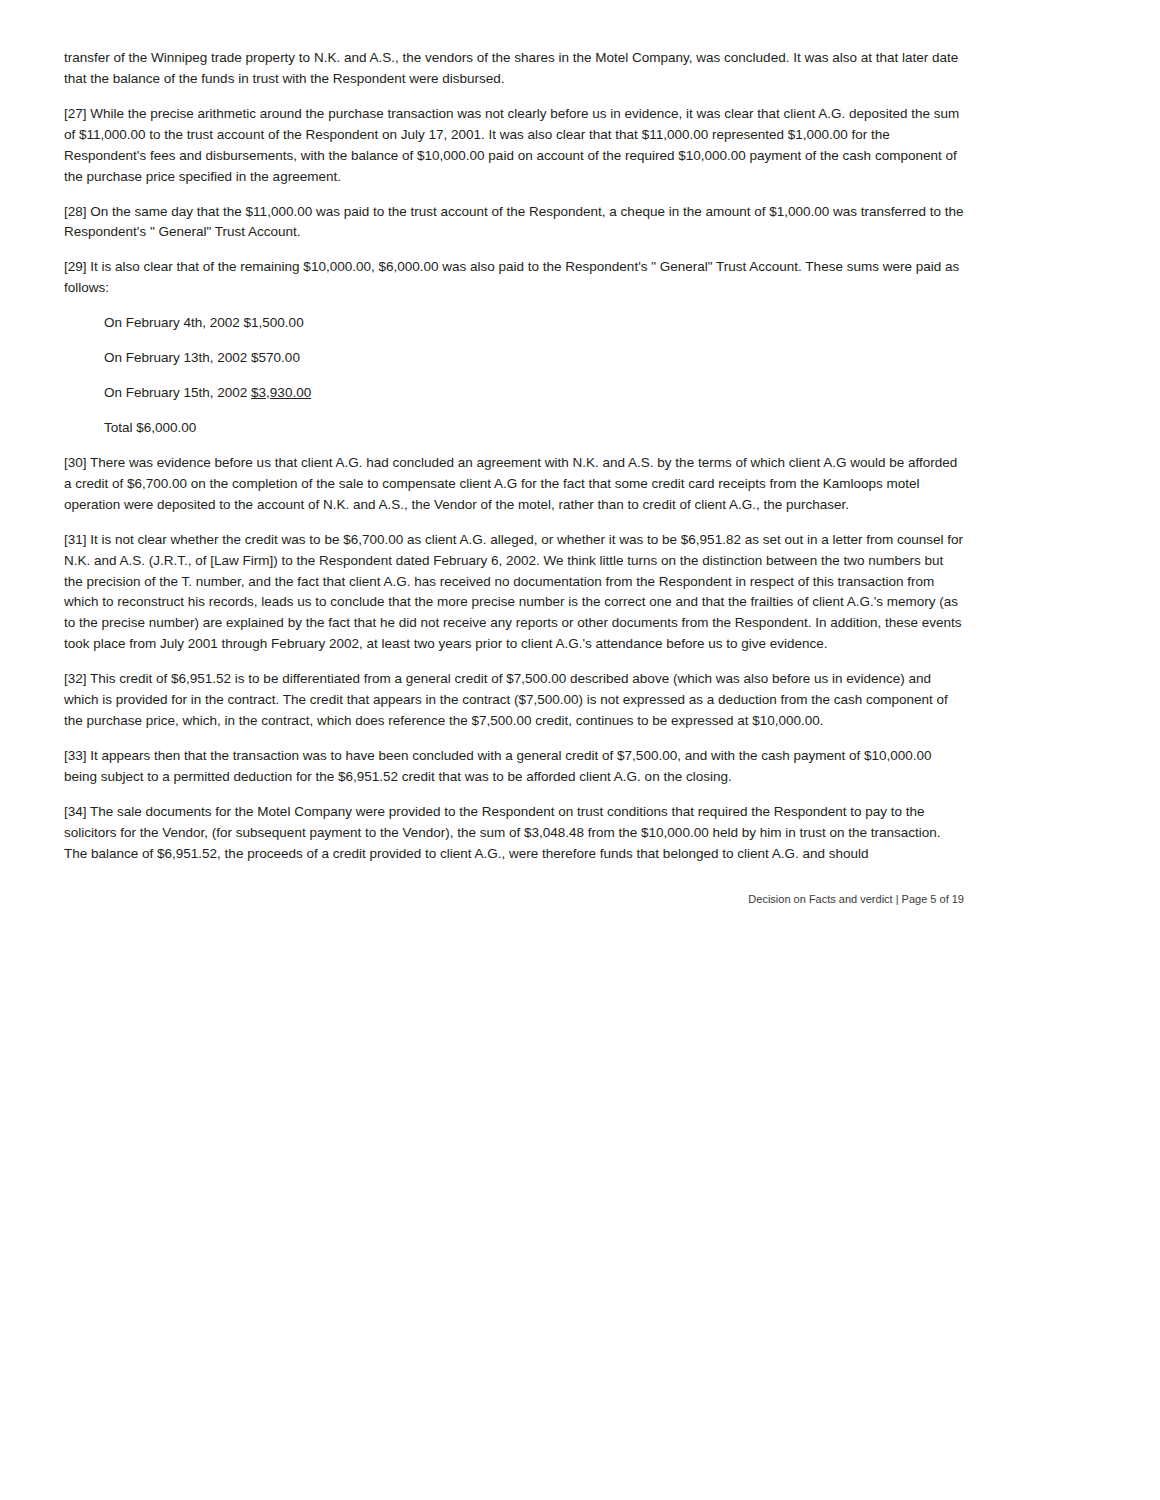transfer of the Winnipeg trade property to N.K. and A.S., the vendors of the shares in the Motel Company, was concluded. It was also at that later date that the balance of the funds in trust with the Respondent were disbursed.
[27] While the precise arithmetic around the purchase transaction was not clearly before us in evidence, it was clear that client A.G. deposited the sum of $11,000.00 to the trust account of the Respondent on July 17, 2001. It was also clear that that $11,000.00 represented $1,000.00 for the Respondent's fees and disbursements, with the balance of $10,000.00 paid on account of the required $10,000.00 payment of the cash component of the purchase price specified in the agreement.
[28] On the same day that the $11,000.00 was paid to the trust account of the Respondent, a cheque in the amount of $1,000.00 was transferred to the Respondent's " General" Trust Account.
[29] It is also clear that of the remaining $10,000.00, $6,000.00 was also paid to the Respondent's " General" Trust Account. These sums were paid as follows:
On February 4th, 2002 $1,500.00
On February 13th, 2002 $570.00
On February 15th, 2002 $3,930.00
Total $6,000.00
[30] There was evidence before us that client A.G. had concluded an agreement with N.K. and A.S. by the terms of which client A.G would be afforded a credit of $6,700.00 on the completion of the sale to compensate client A.G for the fact that some credit card receipts from the Kamloops motel operation were deposited to the account of N.K. and A.S., the Vendor of the motel, rather than to credit of client A.G., the purchaser.
[31] It is not clear whether the credit was to be $6,700.00 as client A.G. alleged, or whether it was to be $6,951.82 as set out in a letter from counsel for N.K. and A.S. (J.R.T., of [Law Firm]) to the Respondent dated February 6, 2002. We think little turns on the distinction between the two numbers but the precision of the T. number, and the fact that client A.G. has received no documentation from the Respondent in respect of this transaction from which to reconstruct his records, leads us to conclude that the more precise number is the correct one and that the frailties of client A.G.'s memory (as to the precise number) are explained by the fact that he did not receive any reports or other documents from the Respondent. In addition, these events took place from July 2001 through February 2002, at least two years prior to client A.G.'s attendance before us to give evidence.
[32] This credit of $6,951.52 is to be differentiated from a general credit of $7,500.00 described above (which was also before us in evidence) and which is provided for in the contract. The credit that appears in the contract ($7,500.00) is not expressed as a deduction from the cash component of the purchase price, which, in the contract, which does reference the $7,500.00 credit, continues to be expressed at $10,000.00.
[33] It appears then that the transaction was to have been concluded with a general credit of $7,500.00, and with the cash payment of $10,000.00 being subject to a permitted deduction for the $6,951.52 credit that was to be afforded client A.G. on the closing.
[34] The sale documents for the Motel Company were provided to the Respondent on trust conditions that required the Respondent to pay to the solicitors for the Vendor, (for subsequent payment to the Vendor), the sum of $3,048.48 from the $10,000.00 held by him in trust on the transaction. The balance of $6,951.52, the proceeds of a credit provided to client A.G., were therefore funds that belonged to client A.G. and should
Decision on Facts and verdict | Page 5 of 19